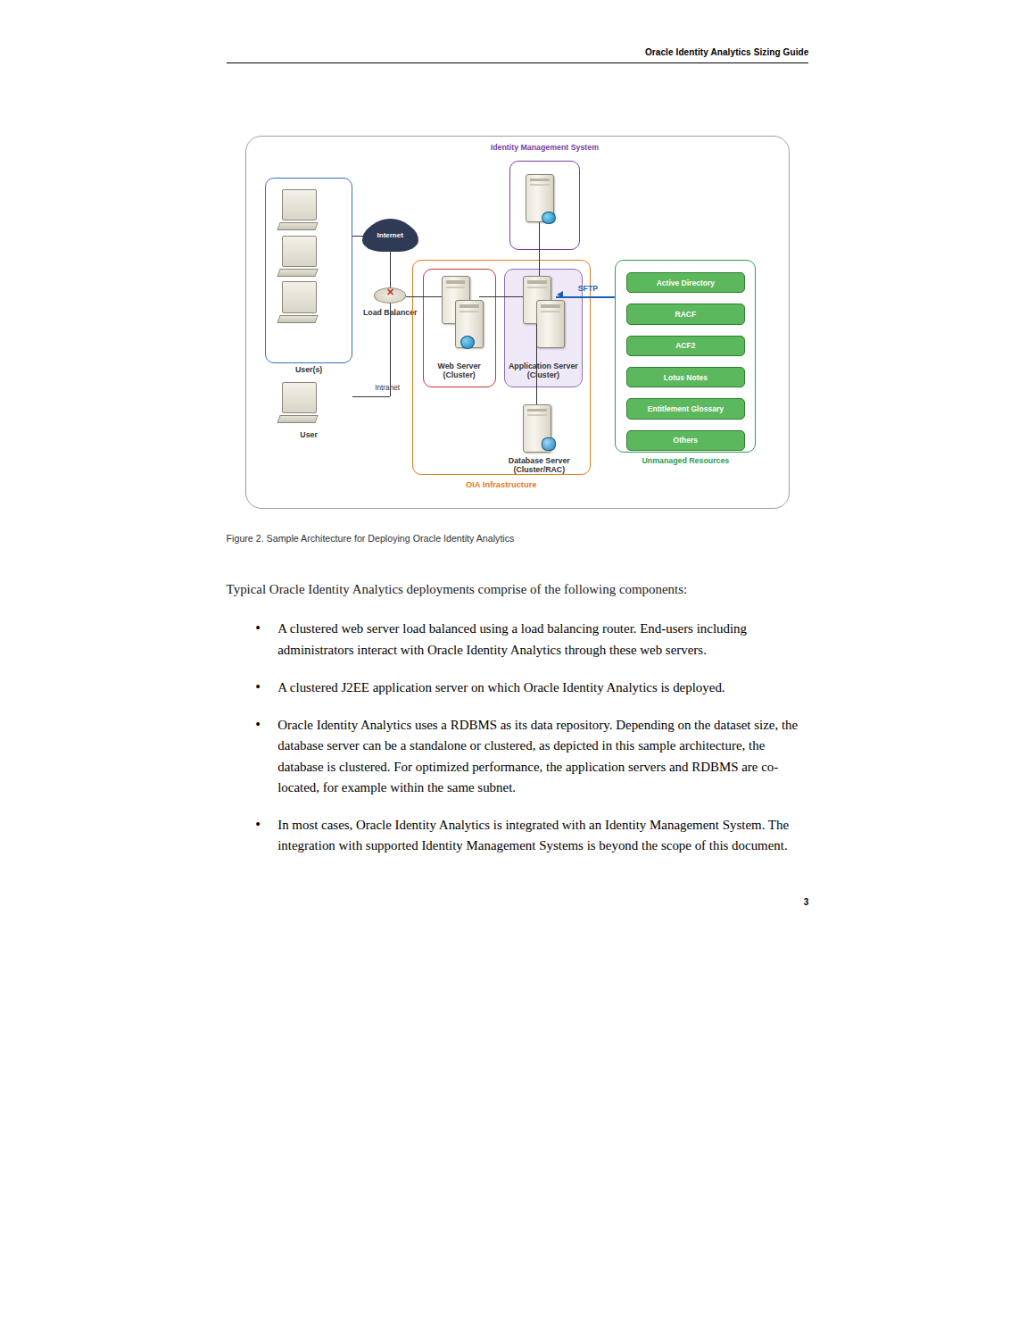Oracle Identity Analytics Sizing Guide
Identity Management System
User(s)
User
Internet
Load Balancer
OIA Infrastructure
Web Server
(Cluster)
Application Server
(Cluster)
Database Server
(Cluster/RAC)
Active Directory
RACF
ACF2
Lotus Notes
Entitlement Glossary
Others
Unmanaged Resources
Intranet
SFTP
Figure 2. Sample Architecture for Deploying Oracle Identity Analytics
Typical Oracle Identity Analytics deployments comprise of the following components:
A clustered web server load balanced using a load balancing router. End-users including administrators interact with Oracle Identity Analytics through these web servers.
A clustered J2EE application server on which Oracle Identity Analytics is deployed.
Oracle Identity Analytics uses a RDBMS as its data repository. Depending on the dataset size, the database server can be a standalone or clustered, as depicted in this sample architecture, the database is clustered. For optimized performance, the application servers and RDBMS are co-located, for example within the same subnet.
In most cases, Oracle Identity Analytics is integrated with an Identity Management System. The integration with supported Identity Management Systems is beyond the scope of this document.
3